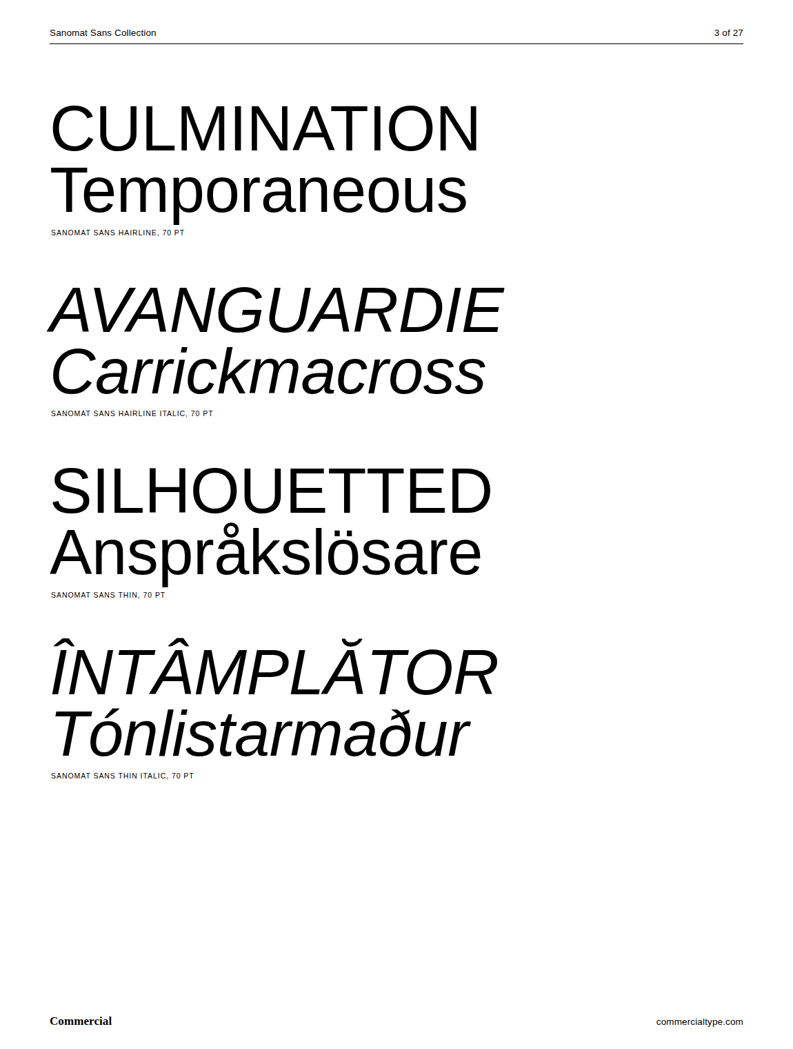Sanomat Sans Collection 3 of 27
Culmination Temporaneous
Sanomat Sans Hairline, 70 pt
Avanguardie Carrickmacross
Sanomat Sans Hairline Italic, 70 pt
Silhouetted Anspråkslösare
Sanomat Sans Thin, 70 pt
Întâmplător Tónlistarmaður
Sanomat Sans Thin Italic, 70 pt
Commercial commercialtype.com